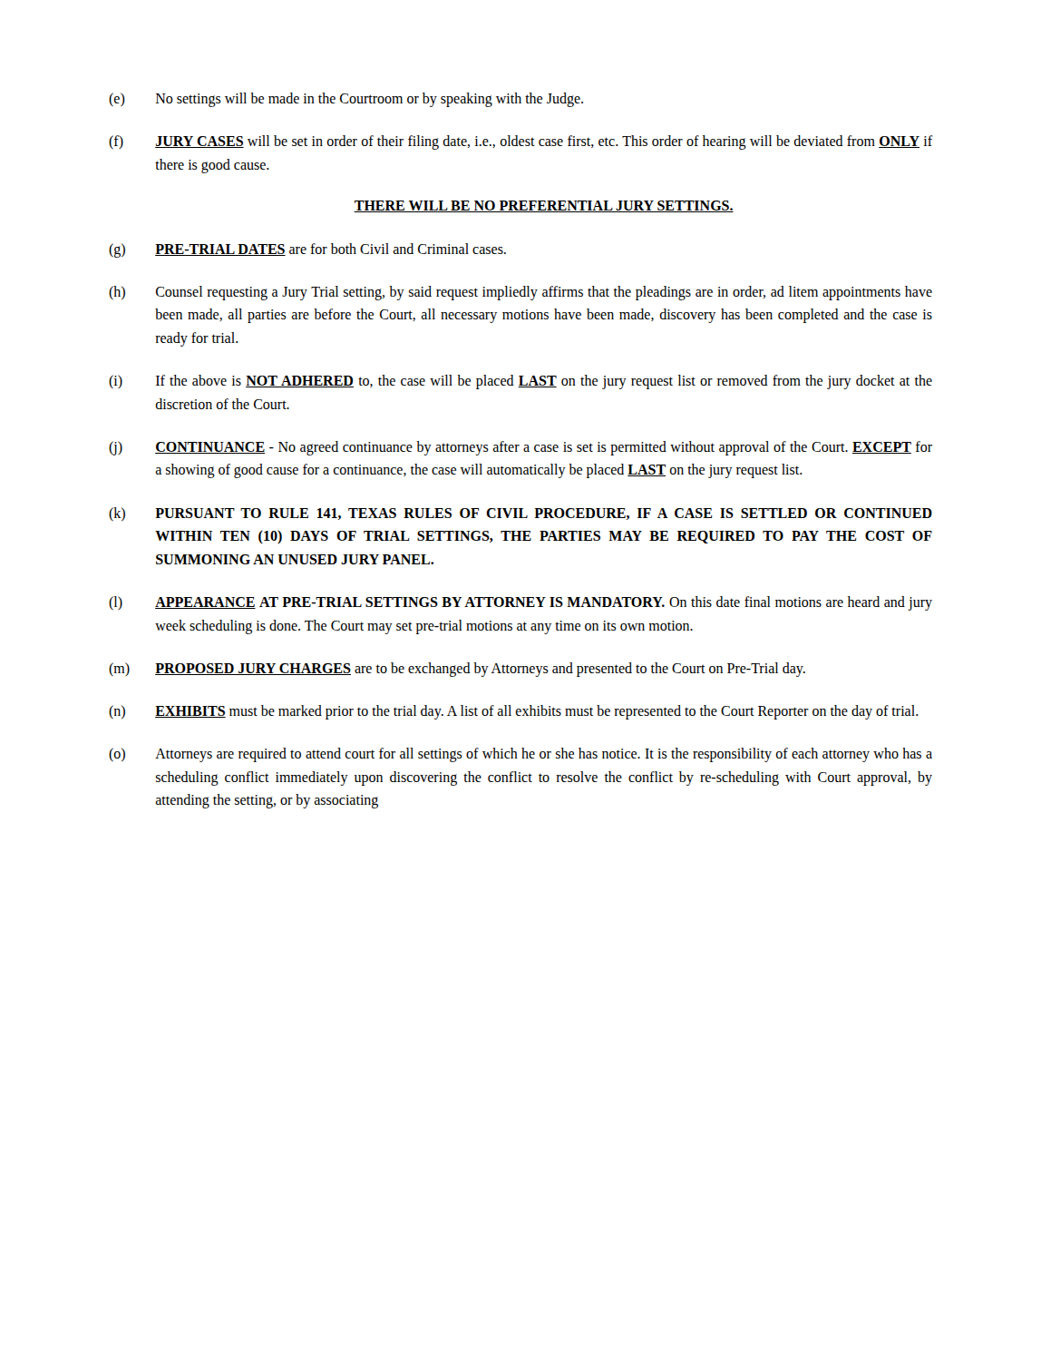(e) No settings will be made in the Courtroom or by speaking with the Judge.
(f) JURY CASES will be set in order of their filing date, i.e., oldest case first, etc. This order of hearing will be deviated from ONLY if there is good cause.
THERE WILL BE NO PREFERENTIAL JURY SETTINGS.
(g) PRE-TRIAL DATES are for both Civil and Criminal cases.
(h) Counsel requesting a Jury Trial setting, by said request impliedly affirms that the pleadings are in order, ad litem appointments have been made, all parties are before the Court, all necessary motions have been made, discovery has been completed and the case is ready for trial.
(i) If the above is NOT ADHERED to, the case will be placed LAST on the jury request list or removed from the jury docket at the discretion of the Court.
(j) CONTINUANCE - No agreed continuance by attorneys after a case is set is permitted without approval of the Court. EXCEPT for a showing of good cause for a continuance, the case will automatically be placed LAST on the jury request list.
(k) PURSUANT TO RULE 141, TEXAS RULES OF CIVIL PROCEDURE, IF A CASE IS SETTLED OR CONTINUED WITHIN TEN (10) DAYS OF TRIAL SETTINGS, THE PARTIES MAY BE REQUIRED TO PAY THE COST OF SUMMONING AN UNUSED JURY PANEL.
(l) APPEARANCE AT PRE-TRIAL SETTINGS BY ATTORNEY IS MANDATORY. On this date final motions are heard and jury week scheduling is done. The Court may set pre-trial motions at any time on its own motion.
(m) PROPOSED JURY CHARGES are to be exchanged by Attorneys and presented to the Court on Pre-Trial day.
(n) EXHIBITS must be marked prior to the trial day. A list of all exhibits must be represented to the Court Reporter on the day of trial.
(o) Attorneys are required to attend court for all settings of which he or she has notice. It is the responsibility of each attorney who has a scheduling conflict immediately upon discovering the conflict to resolve the conflict by re-scheduling with Court approval, by attending the setting, or by associating